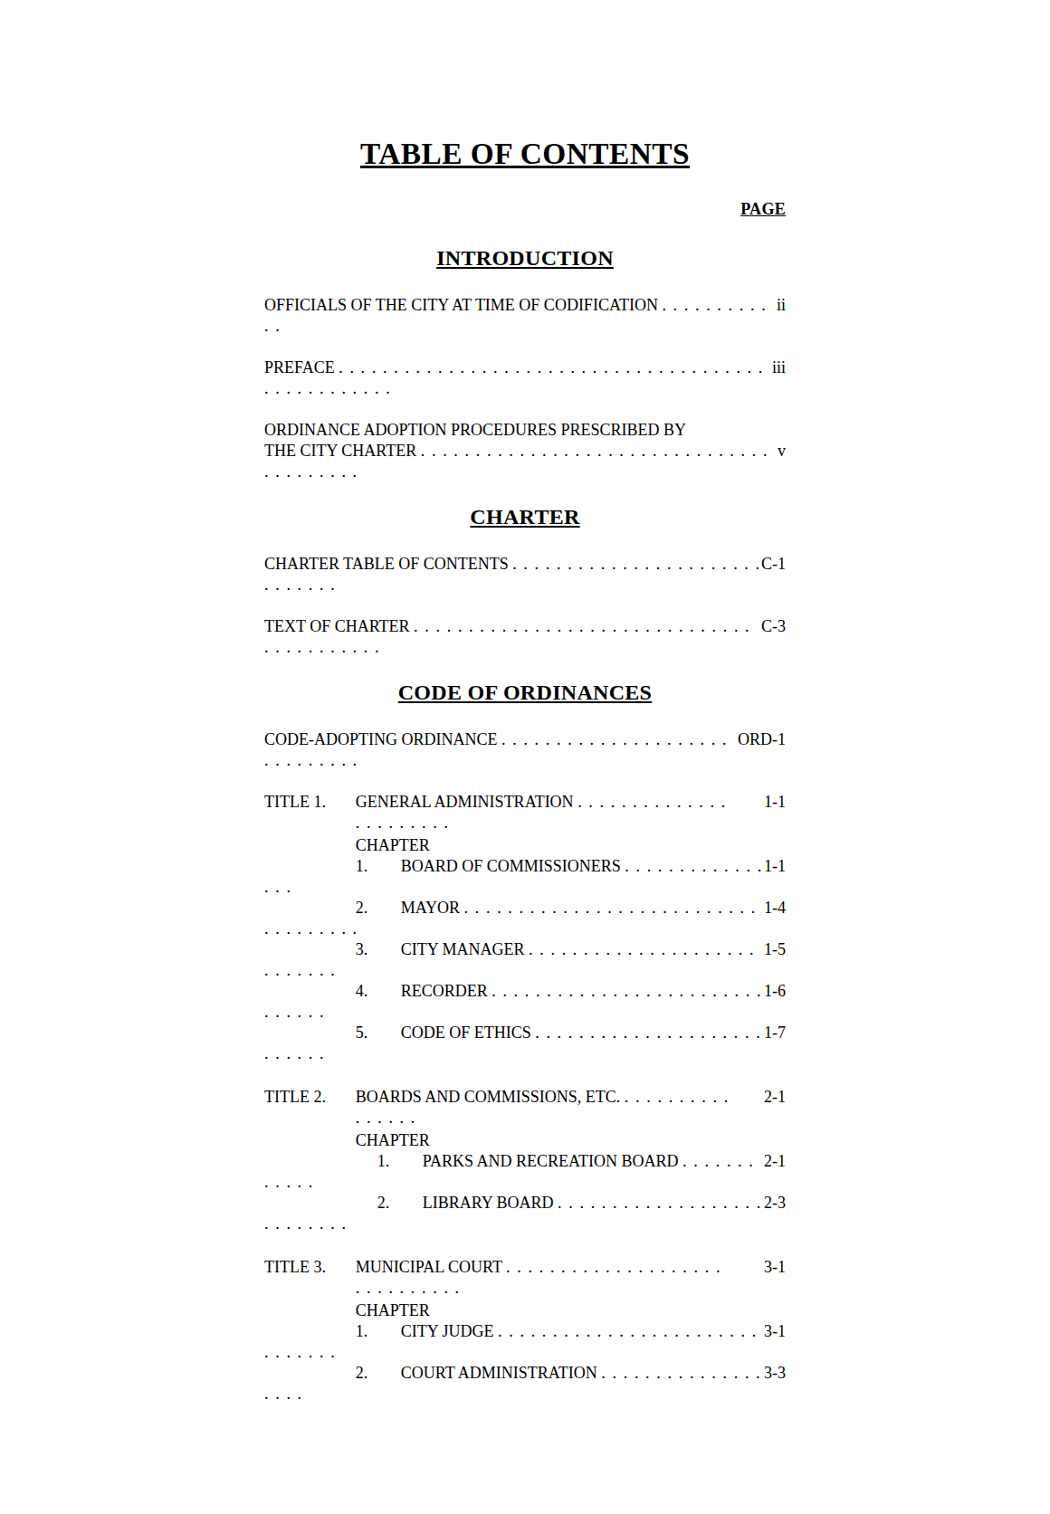TABLE OF CONTENTS
PAGE
INTRODUCTION
ii OFFICIALS OF THE CITY AT TIME OF CODIFICATION . . . . . . . . . . . .
iii PREFACE . . . . . . . . . . . . . . . . . . . . . . . . . . . . . . . . . . . . . . . . . . . . . . . . . . .
ORDINANCE ADOPTION PROCEDURES PRESCRIBED BY v THE CITY CHARTER . . . . . . . . . . . . . . . . . . . . . . . . . . . . . . . . . . . . . . . . .
CHARTER
C-1 CHARTER TABLE OF CONTENTS . . . . . . . . . . . . . . . . . . . . . . . . . . . . . .
C-3 TEXT OF CHARTER . . . . . . . . . . . . . . . . . . . . . . . . . . . . . . . . . . . . . . . . . .
CODE OF ORDINANCES
ORD-1 CODE-ADOPTING ORDINANCE . . . . . . . . . . . . . . . . . . . . . . . . . . . . . .
| TITLE 1. | GENERAL ADMINISTRATION . . . . . . . . . . . . . . . . . . . . . . . | 1-1 |
CHAPTER
1-11. BOARD OF COMMISSIONERS . . . . . . . . . . . . . . . .
1-42. MAYOR . . . . . . . . . . . . . . . . . . . . . . . . . . . . . . . . . . . .
1-53. CITY MANAGER . . . . . . . . . . . . . . . . . . . . . . . . . . . .
1-64. RECORDER . . . . . . . . . . . . . . . . . . . . . . . . . . . . . . .
1-75. CODE OF ETHICS . . . . . . . . . . . . . . . . . . . . . . . . . . .
| TITLE 2. | BOARDS AND COMMISSIONS, ETC. . . . . . . . . . . . . . . . . | 2-1 |
CHAPTER
2-11. PARKS AND RECREATION BOARD . . . . . . . . . . . .
2-32. LIBRARY BOARD . . . . . . . . . . . . . . . . . . . . . . . . . . .
| TITLE 3. | MUNICIPAL COURT . . . . . . . . . . . . . . . . . . . . . . . . . . . . . . | 3-1 |
CHAPTER
3-11. CITY JUDGE . . . . . . . . . . . . . . . . . . . . . . . . . . . . . . .
3-32. COURT ADMINISTRATION . . . . . . . . . . . . . . . . . . .